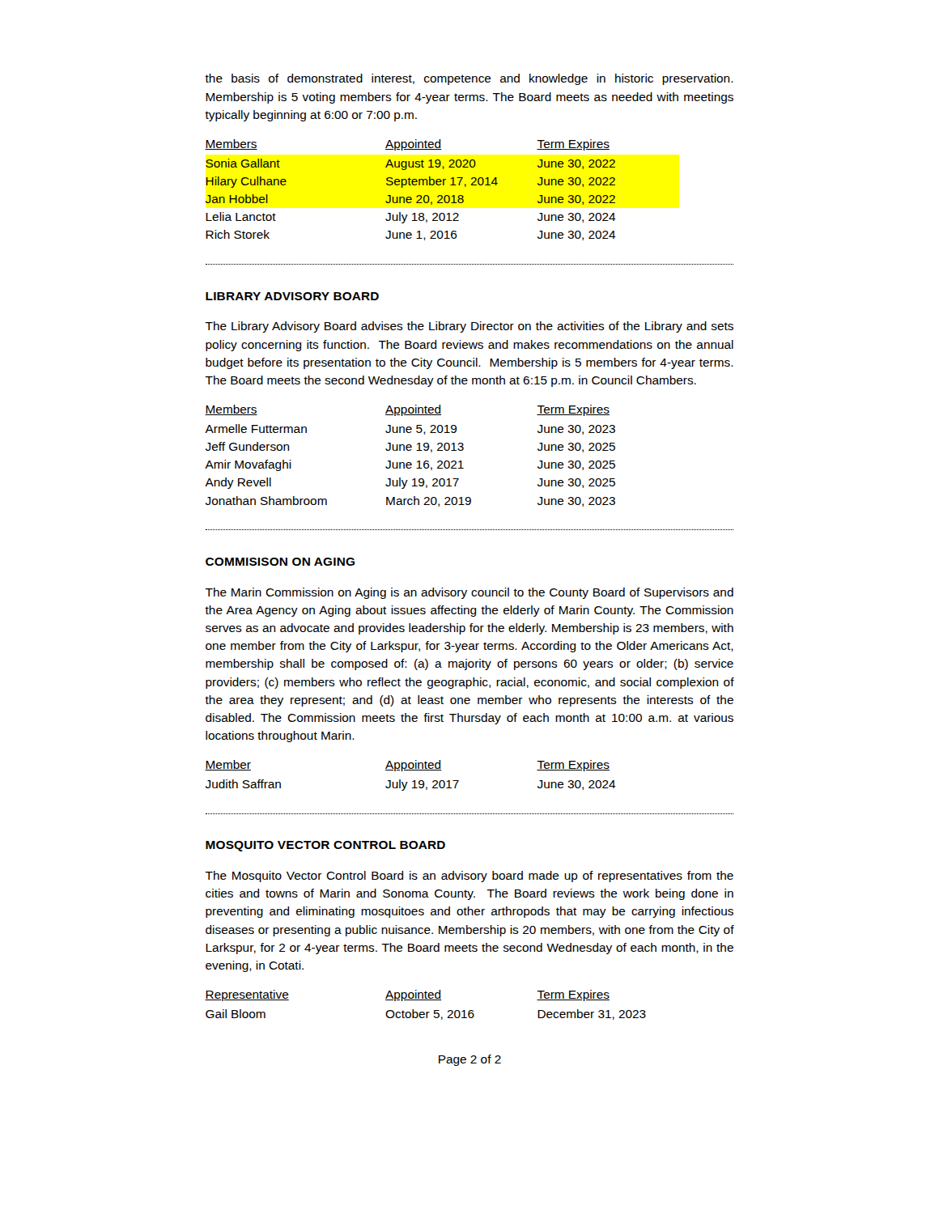the basis of demonstrated interest, competence and knowledge in historic preservation. Membership is 5 voting members for 4-year terms. The Board meets as needed with meetings typically beginning at 6:00 or 7:00 p.m.
| Members | Appointed | Term Expires |
| --- | --- | --- |
| Sonia Gallant | August 19, 2020 | June 30, 2022 |
| Hilary Culhane | September 17, 2014 | June 30, 2022 |
| Jan Hobbel | June 20, 2018 | June 30, 2022 |
| Lelia Lanctot | July 18, 2012 | June 30, 2024 |
| Rich Storek | June 1, 2016 | June 30, 2024 |
LIBRARY ADVISORY BOARD
The Library Advisory Board advises the Library Director on the activities of the Library and sets policy concerning its function. The Board reviews and makes recommendations on the annual budget before its presentation to the City Council. Membership is 5 members for 4-year terms. The Board meets the second Wednesday of the month at 6:15 p.m. in Council Chambers.
| Members | Appointed | Term Expires |
| --- | --- | --- |
| Armelle Futterman | June 5, 2019 | June 30, 2023 |
| Jeff Gunderson | June 19, 2013 | June 30, 2025 |
| Amir Movafaghi | June 16, 2021 | June 30, 2025 |
| Andy Revell | July 19, 2017 | June 30, 2025 |
| Jonathan Shambroom | March 20, 2019 | June 30, 2023 |
COMMISISON ON AGING
The Marin Commission on Aging is an advisory council to the County Board of Supervisors and the Area Agency on Aging about issues affecting the elderly of Marin County. The Commission serves as an advocate and provides leadership for the elderly. Membership is 23 members, with one member from the City of Larkspur, for 3-year terms. According to the Older Americans Act, membership shall be composed of: (a) a majority of persons 60 years or older; (b) service providers; (c) members who reflect the geographic, racial, economic, and social complexion of the area they represent; and (d) at least one member who represents the interests of the disabled. The Commission meets the first Thursday of each month at 10:00 a.m. at various locations throughout Marin.
| Member | Appointed | Term Expires |
| --- | --- | --- |
| Judith Saffran | July 19, 2017 | June 30, 2024 |
MOSQUITO VECTOR CONTROL BOARD
The Mosquito Vector Control Board is an advisory board made up of representatives from the cities and towns of Marin and Sonoma County. The Board reviews the work being done in preventing and eliminating mosquitoes and other arthropods that may be carrying infectious diseases or presenting a public nuisance. Membership is 20 members, with one from the City of Larkspur, for 2 or 4-year terms. The Board meets the second Wednesday of each month, in the evening, in Cotati.
| Representative | Appointed | Term Expires |
| --- | --- | --- |
| Gail Bloom | October 5, 2016 | December 31, 2023 |
Page 2 of 2